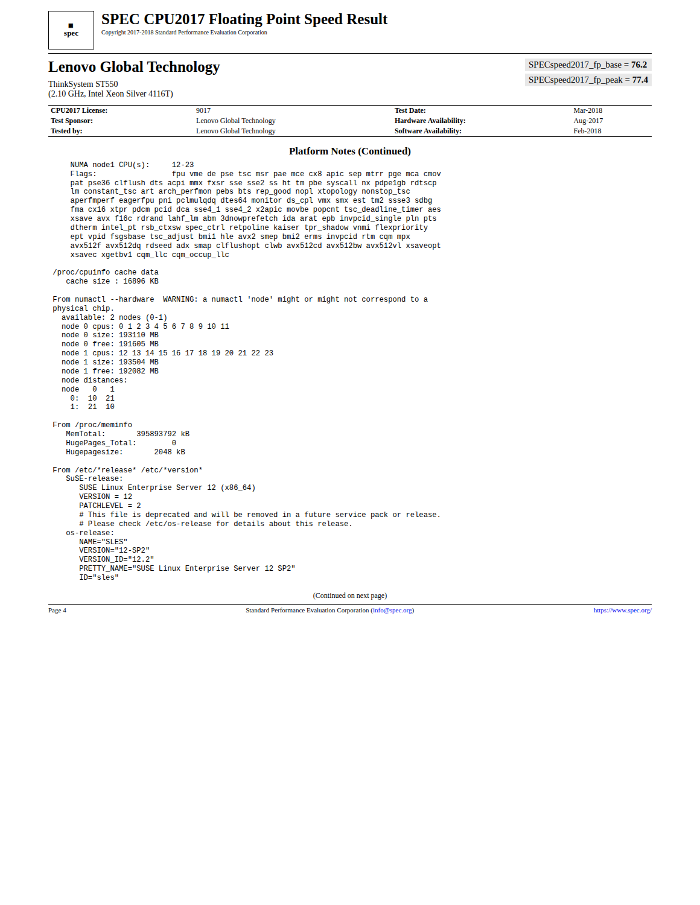▦
spec
SPEC CPU2017 Floating Point Speed Result
Copyright 2017-2018 Standard Performance Evaluation Corporation
Lenovo Global Technology
ThinkSystem ST550
(2.10 GHz, Intel Xeon Silver 4116T)
SPECspeed2017_fp_base = 76.2
SPECspeed2017_fp_peak = 77.4
| CPU2017 License: | 9017 | Test Date: | Mar-2018 |
| Test Sponsor: | Lenovo Global Technology | Hardware Availability: | Aug-2017 |
| Tested by: | Lenovo Global Technology | Software Availability: | Feb-2018 |
Platform Notes (Continued)
     NUMA node1 CPU(s):     12-23
     Flags:                 fpu vme de pse tsc msr pae mce cx8 apic sep mtrr pge mca cmov
     pat pse36 clflush dts acpi mmx fxsr sse sse2 ss ht tm pbe syscall nx pdpe1gb rdtscp
     lm constant_tsc art arch_perfmon pebs bts rep_good nopl xtopology nonstop_tsc
     aperfmperf eagerfpu pni pclmulqdq dtes64 monitor ds_cpl vmx smx est tm2 ssse3 sdbg
     fma cx16 xtpr pdcm pcid dca sse4_1 sse4_2 x2apic movbe popcnt tsc_deadline_timer aes
     xsave avx f16c rdrand lahf_lm abm 3dnowprefetch ida arat epb invpcid_single pln pts
     dtherm intel_pt rsb_ctxsw spec_ctrl retpoline kaiser tpr_shadow vnmi flexpriority
     ept vpid fsgsbase tsc_adjust bmi1 hle avx2 smep bmi2 erms invpcid rtm cqm mpx
     avx512f avx512dq rdseed adx smap clflushopt clwb avx512cd avx512bw avx512vl xsaveopt
     xsavec xgetbv1 cqm_llc cqm_occup_llc

 /proc/cpuinfo cache data
    cache size : 16896 KB

 From numactl --hardware  WARNING: a numactl 'node' might or might not correspond to a
 physical chip.
   available: 2 nodes (0-1)
   node 0 cpus: 0 1 2 3 4 5 6 7 8 9 10 11
   node 0 size: 193110 MB
   node 0 free: 191605 MB
   node 1 cpus: 12 13 14 15 16 17 18 19 20 21 22 23
   node 1 size: 193504 MB
   node 1 free: 192082 MB
   node distances:
   node   0   1
     0:  10  21
     1:  21  10

 From /proc/meminfo
    MemTotal:       395893792 kB
    HugePages_Total:        0
    Hugepagesize:       2048 kB

 From /etc/*release* /etc/*version*
    SuSE-release:
       SUSE Linux Enterprise Server 12 (x86_64)
       VERSION = 12
       PATCHLEVEL = 2
       # This file is deprecated and will be removed in a future service pack or release.
       # Please check /etc/os-release for details about this release.
    os-release:
       NAME="SLES"
       VERSION="12-SP2"
       VERSION_ID="12.2"
       PRETTY_NAME="SUSE Linux Enterprise Server 12 SP2"
       ID="sles"
(Continued on next page)
Page 4
Standard Performance Evaluation Corporation (info@spec.org)
https://www.spec.org/